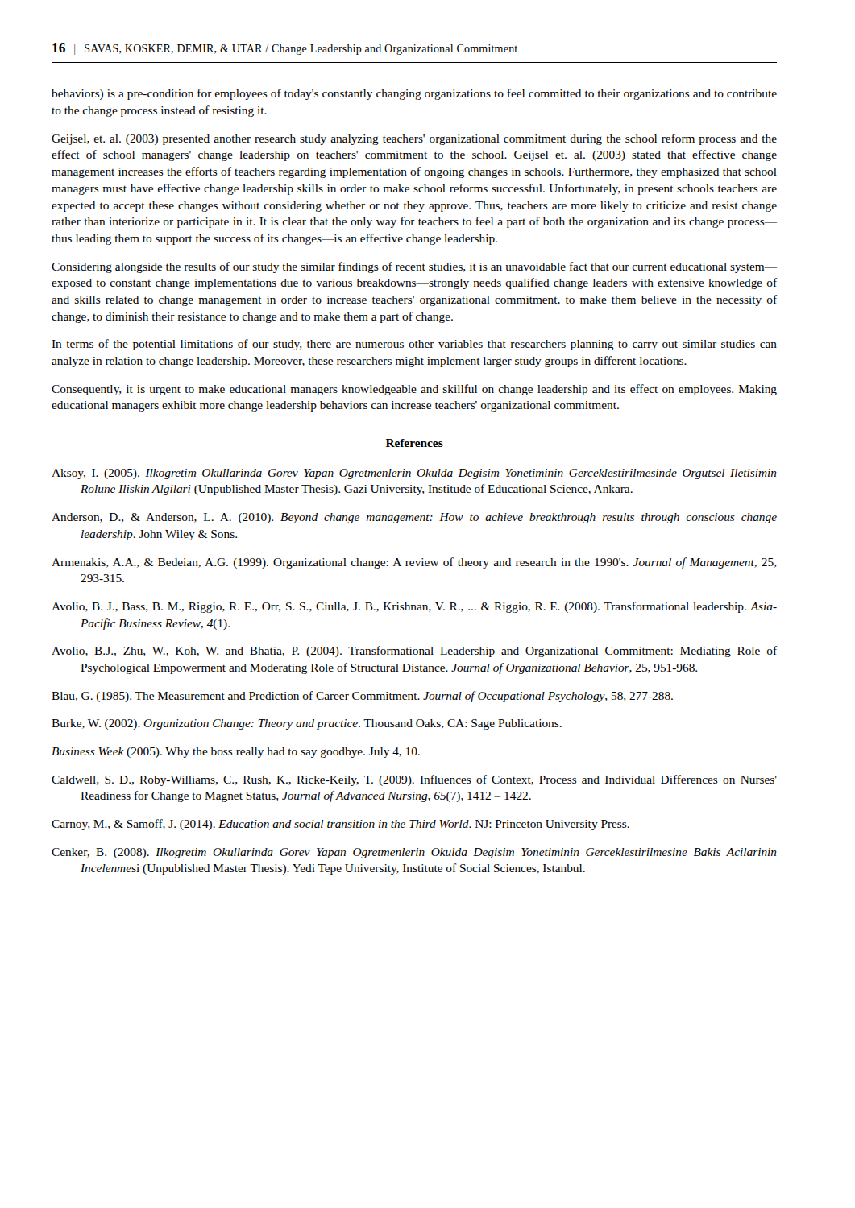16 | SAVAS, KOSKER, DEMIR, & UTAR / Change Leadership and Organizational Commitment
behaviors) is a pre-condition for employees of today's constantly changing organizations to feel committed to their organizations and to contribute to the change process instead of resisting it.
Geijsel, et. al. (2003) presented another research study analyzing teachers' organizational commitment during the school reform process and the effect of school managers' change leadership on teachers' commitment to the school. Geijsel et. al. (2003) stated that effective change management increases the efforts of teachers regarding implementation of ongoing changes in schools. Furthermore, they emphasized that school managers must have effective change leadership skills in order to make school reforms successful. Unfortunately, in present schools teachers are expected to accept these changes without considering whether or not they approve. Thus, teachers are more likely to criticize and resist change rather than interiorize or participate in it. It is clear that the only way for teachers to feel a part of both the organization and its change process— thus leading them to support the success of its changes—is an effective change leadership.
Considering alongside the results of our study the similar findings of recent studies, it is an unavoidable fact that our current educational system—exposed to constant change implementations due to various breakdowns—strongly needs qualified change leaders with extensive knowledge of and skills related to change management in order to increase teachers' organizational commitment, to make them believe in the necessity of change, to diminish their resistance to change and to make them a part of change.
In terms of the potential limitations of our study, there are numerous other variables that researchers planning to carry out similar studies can analyze in relation to change leadership. Moreover, these researchers might implement larger study groups in different locations.
Consequently, it is urgent to make educational managers knowledgeable and skillful on change leadership and its effect on employees. Making educational managers exhibit more change leadership behaviors can increase teachers' organizational commitment.
References
Aksoy, I. (2005). Ilkogretim Okullarinda Gorev Yapan Ogretmenlerin Okulda Degisim Yonetiminin Gerceklestirilmesinde Orgutsel Iletisimin Rolune Iliskin Algilari (Unpublished Master Thesis). Gazi University, Institude of Educational Science, Ankara.
Anderson, D., & Anderson, L. A. (2010). Beyond change management: How to achieve breakthrough results through conscious change leadership. John Wiley & Sons.
Armenakis, A.A., & Bedeian, A.G. (1999). Organizational change: A review of theory and research in the 1990's. Journal of Management, 25, 293-315.
Avolio, B. J., Bass, B. M., Riggio, R. E., Orr, S. S., Ciulla, J. B., Krishnan, V. R., ... & Riggio, R. E. (2008). Transformational leadership. Asia-Pacific Business Review, 4(1).
Avolio, B.J., Zhu, W., Koh, W. and Bhatia, P. (2004). Transformational Leadership and Organizational Commitment: Mediating Role of Psychological Empowerment and Moderating Role of Structural Distance. Journal of Organizational Behavior, 25, 951-968.
Blau, G. (1985). The Measurement and Prediction of Career Commitment. Journal of Occupational Psychology, 58, 277-288.
Burke, W. (2002). Organization Change: Theory and practice. Thousand Oaks, CA: Sage Publications.
Business Week (2005). Why the boss really had to say goodbye. July 4, 10.
Caldwell, S. D., Roby-Williams, C., Rush, K., Ricke-Keily, T. (2009). Influences of Context, Process and Individual Differences on Nurses' Readiness for Change to Magnet Status, Journal of Advanced Nursing, 65(7), 1412 – 1422.
Carnoy, M., & Samoff, J. (2014). Education and social transition in the Third World. NJ: Princeton University Press.
Cenker, B. (2008). Ilkogretim Okullarinda Gorev Yapan Ogretmenlerin Okulda Degisim Yonetiminin Gerceklestirilmesine Bakis Acilarinin Incelenmesi (Unpublished Master Thesis). Yedi Tepe University, Institute of Social Sciences, Istanbul.